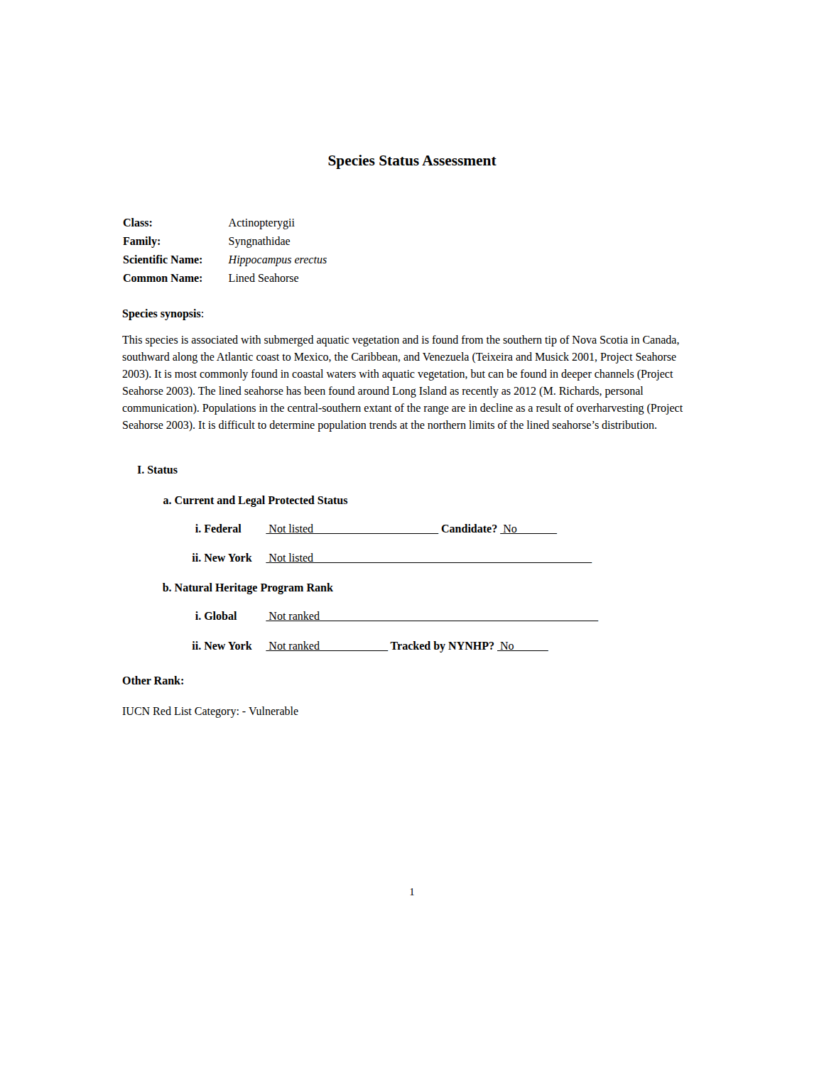Species Status Assessment
| Class: | Actinopterygii |
| Family: | Syngnathidae |
| Scientific Name: | Hippocampus erectus |
| Common Name: | Lined Seahorse |
Species synopsis:
This species is associated with submerged aquatic vegetation and is found from the southern tip of Nova Scotia in Canada, southward along the Atlantic coast to Mexico, the Caribbean, and Venezuela (Teixeira and Musick 2001, Project Seahorse 2003). It is most commonly found in coastal waters with aquatic vegetation, but can be found in deeper channels (Project Seahorse 2003). The lined seahorse has been found around Long Island as recently as 2012 (M. Richards, personal communication). Populations in the central-southern extant of the range are in decline as a result of overharvesting (Project Seahorse 2003). It is difficult to determine population trends at the northern limits of the lined seahorse’s distribution.
Status
Current and Legal Protected Status
Federal Not listed______________________ Candidate? No_______
New York Not listed_________________________________________________
Natural Heritage Program Rank
Global Not ranked_________________________________________________
New York Not ranked____________ Tracked by NYNHP? No______
Other Rank:
IUCN Red List Category: - Vulnerable
1